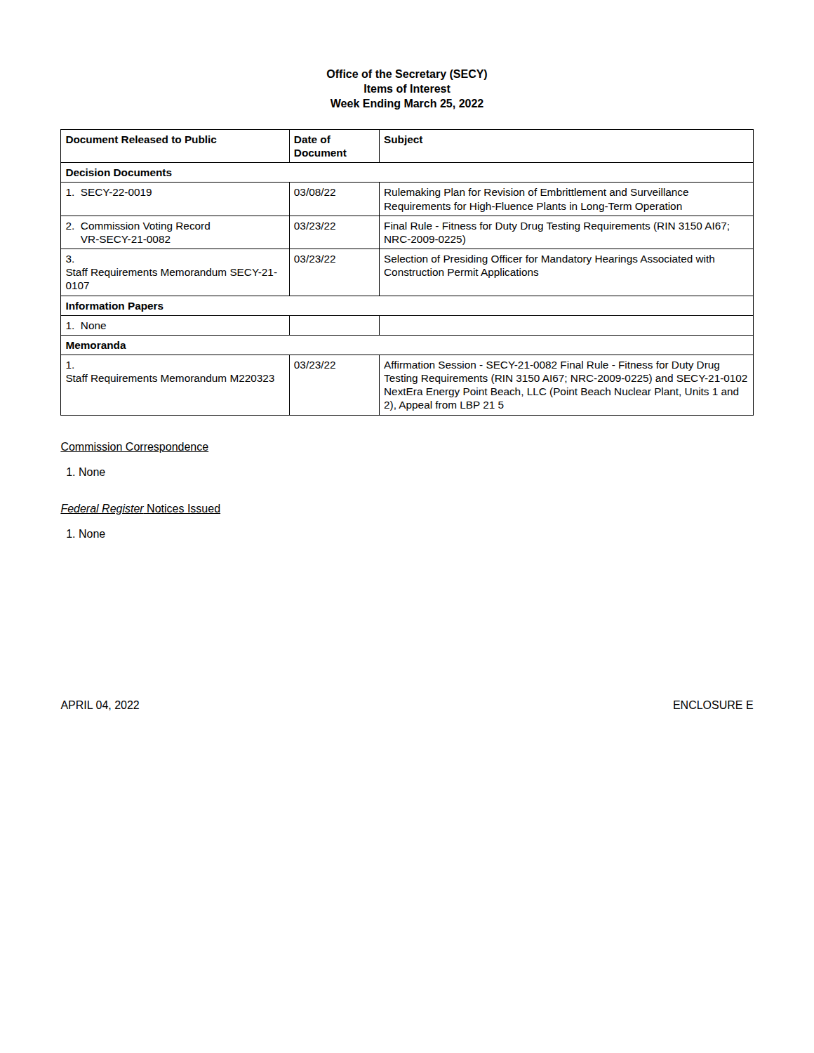Office of the Secretary (SECY)
Items of Interest
Week Ending March 25, 2022
| Document Released to Public | Date of Document | Subject |
| --- | --- | --- |
| Decision Documents |
| 1. SECY-22-0019 | 03/08/22 | Rulemaking Plan for Revision of Embrittlement and Surveillance Requirements for High-Fluence Plants in Long-Term Operation |
| 2. Commission Voting Record VR-SECY-21-0082 | 03/23/22 | Final Rule - Fitness for Duty Drug Testing Requirements (RIN 3150 AI67; NRC-2009-0225) |
| 3. Staff Requirements Memorandum SECY-21-0107 | 03/23/22 | Selection of Presiding Officer for Mandatory Hearings Associated with Construction Permit Applications |
| Information Papers |
| 1. None | | |
| Memoranda |
| 1. Staff Requirements Memorandum M220323 | 03/23/22 | Affirmation Session - SECY-21-0082 Final Rule - Fitness for Duty Drug Testing Requirements (RIN 3150 AI67; NRC-2009-0225) and SECY-21-0102 NextEra Energy Point Beach, LLC (Point Beach Nuclear Plant, Units 1 and 2), Appeal from LBP 21 5 |
Commission Correspondence
None
Federal Register Notices Issued
None
APRIL 04, 2022 ENCLOSURE E